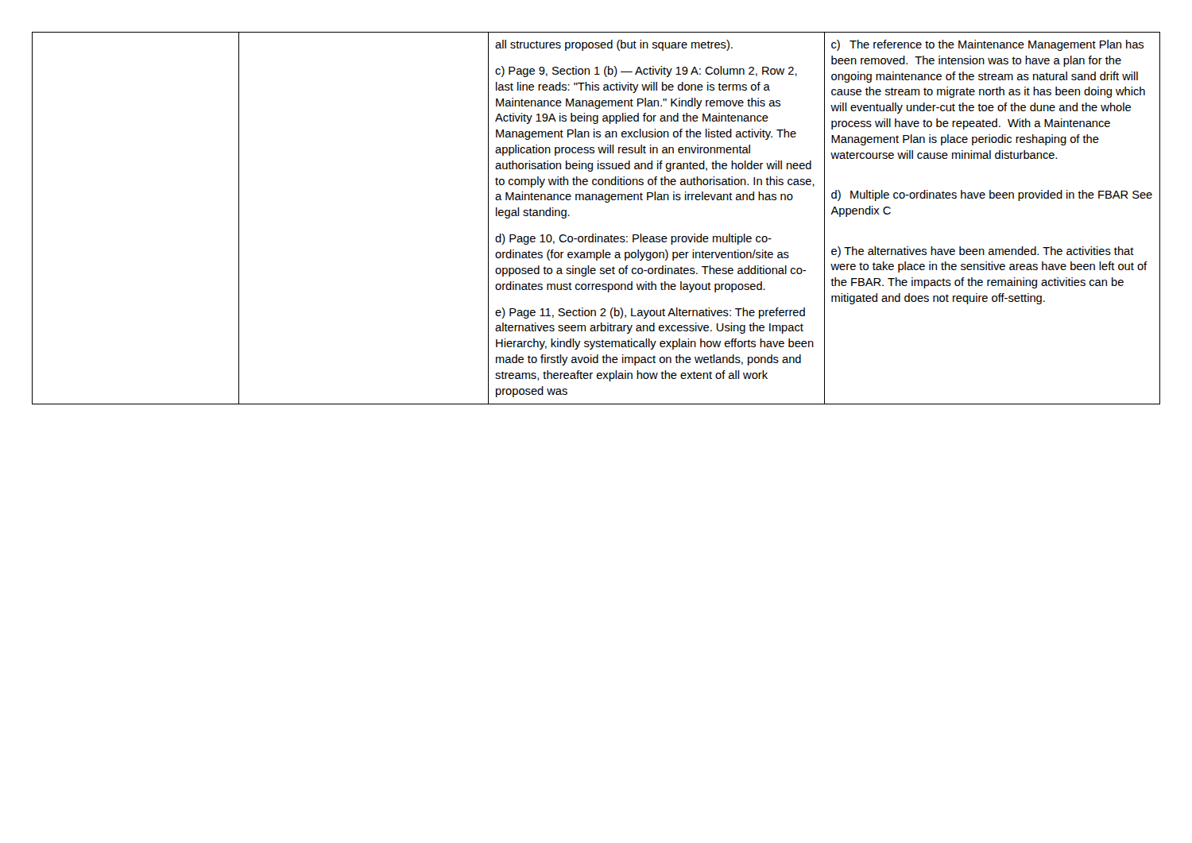| | | all structures proposed (but in square metres). c) Page 9, Section 1 (b) — Activity 19 A: Column 2, Row 2, last line reads: "This activity will be done is terms of a Maintenance Management Plan." Kindly remove this as Activity 19A is being applied for and the Maintenance Management Plan is an exclusion of the listed activity. The application process will result in an environmental authorisation being issued and if granted, the holder will need to comply with the conditions of the authorisation. In this case, a Maintenance management Plan is irrelevant and has no legal standing. d) Page 10, Co-ordinates: Please provide multiple co-ordinates (for example a polygon) per intervention/site as opposed to a single set of co-ordinates. These additional co-ordinates must correspond with the layout proposed. e) Page 11, Section 2 (b), Layout Alternatives: The preferred alternatives seem arbitrary and excessive. Using the Impact Hierarchy, kindly systematically explain how efforts have been made to firstly avoid the impact on the wetlands, ponds and streams, thereafter explain how the extent of all work proposed was | c) The reference to the Maintenance Management Plan has been removed. The intension was to have a plan for the ongoing maintenance of the stream as natural sand drift will cause the stream to migrate north as it has been doing which will eventually under-cut the toe of the dune and the whole process will have to be repeated. With a Maintenance Management Plan is place periodic reshaping of the watercourse will cause minimal disturbance. d) Multiple co-ordinates have been provided in the FBAR See Appendix C e) The alternatives have been amended. The activities that were to take place in the sensitive areas have been left out of the FBAR. The impacts of the remaining activities can be mitigated and does not require off-setting. |